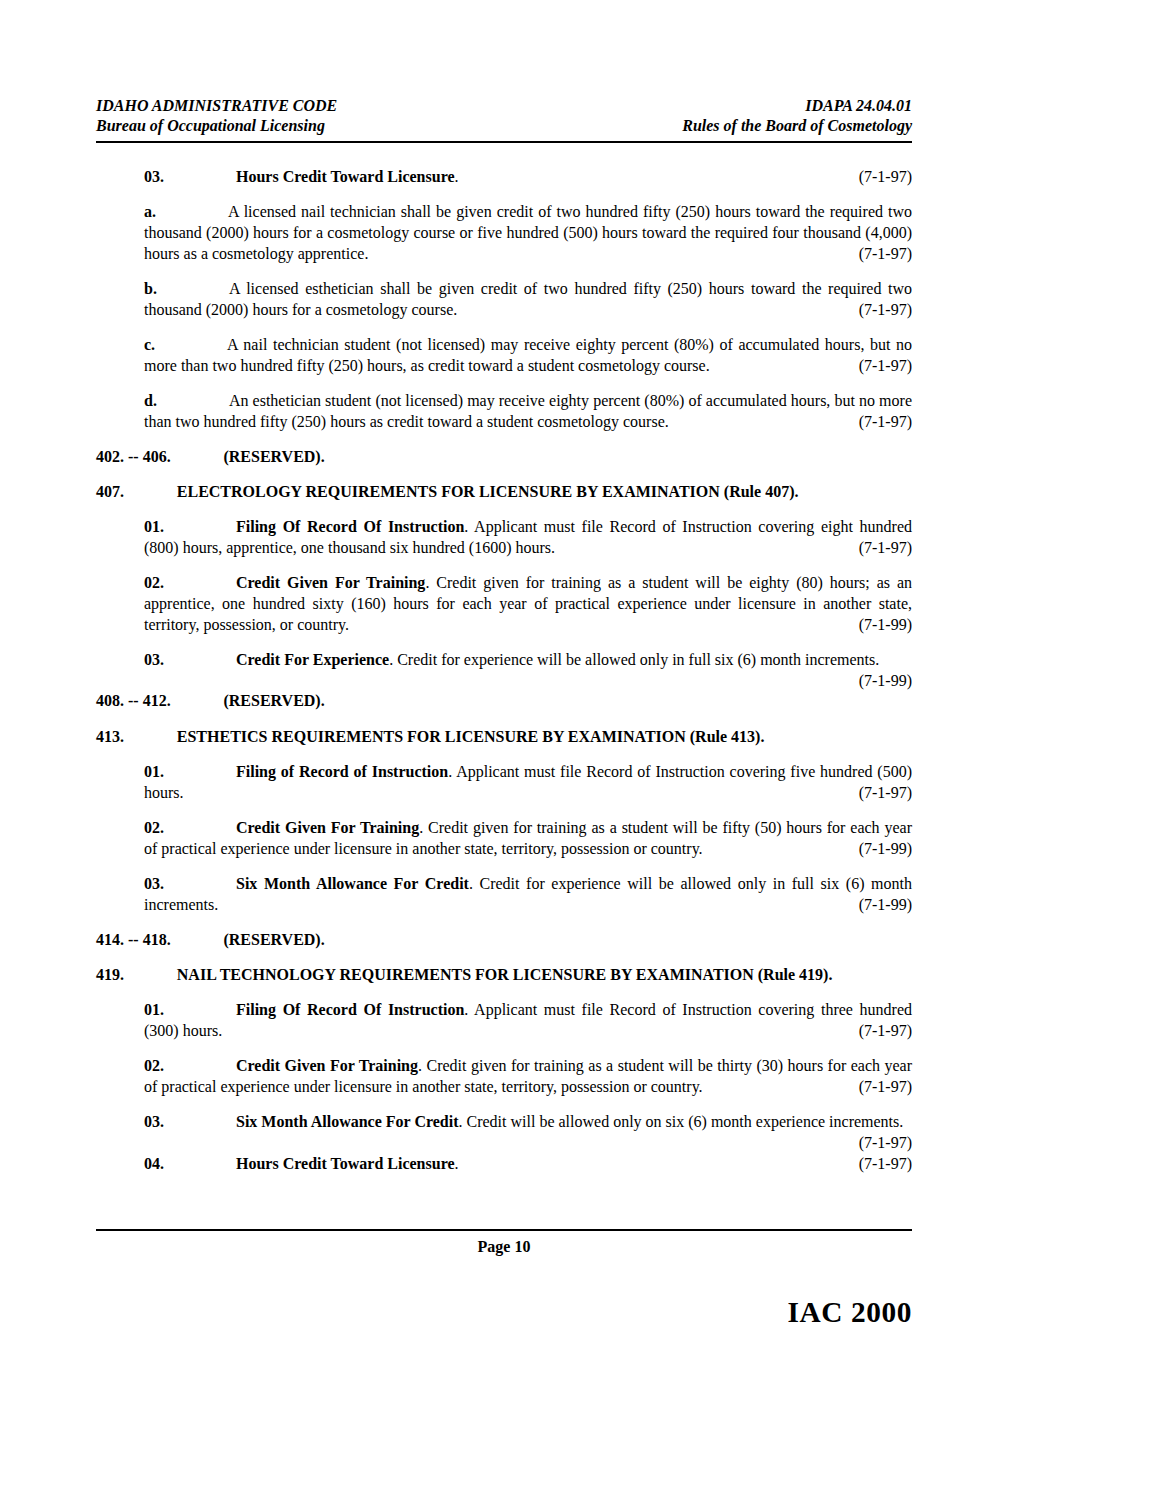IDAHO ADMINISTRATIVE CODE
Bureau of Occupational Licensing
IDAPA 24.04.01
Rules of the Board of Cosmetology
03. Hours Credit Toward Licensure.(7-1-97)
a. A licensed nail technician shall be given credit of two hundred fifty (250) hours toward the required two thousand (2000) hours for a cosmetology course or five hundred (500) hours toward the required four thousand (4,000) hours as a cosmetology apprentice.(7-1-97)
b. A licensed esthetician shall be given credit of two hundred fifty (250) hours toward the required two thousand (2000) hours for a cosmetology course.(7-1-97)
c. A nail technician student (not licensed) may receive eighty percent (80%) of accumulated hours, but no more than two hundred fifty (250) hours, as credit toward a student cosmetology course.(7-1-97)
d. An esthetician student (not licensed) may receive eighty percent (80%) of accumulated hours, but no more than two hundred fifty (250) hours as credit toward a student cosmetology course.(7-1-97)
402. -- 406. (RESERVED).
407. ELECTROLOGY REQUIREMENTS FOR LICENSURE BY EXAMINATION (Rule 407).
01. Filing Of Record Of Instruction. Applicant must file Record of Instruction covering eight hundred (800) hours, apprentice, one thousand six hundred (1600) hours.(7-1-97)
02. Credit Given For Training. Credit given for training as a student will be eighty (80) hours; as an apprentice, one hundred sixty (160) hours for each year of practical experience under licensure in another state, territory, possession, or country.(7-1-99)
03. Credit For Experience. Credit for experience will be allowed only in full six (6) month increments.(7-1-99)
408. -- 412. (RESERVED).
413. ESTHETICS REQUIREMENTS FOR LICENSURE BY EXAMINATION (Rule 413).
01. Filing of Record of Instruction. Applicant must file Record of Instruction covering five hundred (500) hours.(7-1-97)
02. Credit Given For Training. Credit given for training as a student will be fifty (50) hours for each year of practical experience under licensure in another state, territory, possession or country.(7-1-99)
03. Six Month Allowance For Credit. Credit for experience will be allowed only in full six (6) month increments.(7-1-99)
414. -- 418. (RESERVED).
419. NAIL TECHNOLOGY REQUIREMENTS FOR LICENSURE BY EXAMINATION (Rule 419).
01. Filing Of Record Of Instruction. Applicant must file Record of Instruction covering three hundred (300) hours.(7-1-97)
02. Credit Given For Training. Credit given for training as a student will be thirty (30) hours for each year of practical experience under licensure in another state, territory, possession or country.(7-1-97)
03. Six Month Allowance For Credit. Credit will be allowed only on six (6) month experience increments.(7-1-97)
04. Hours Credit Toward Licensure.(7-1-97)
Page 10
IAC 2000